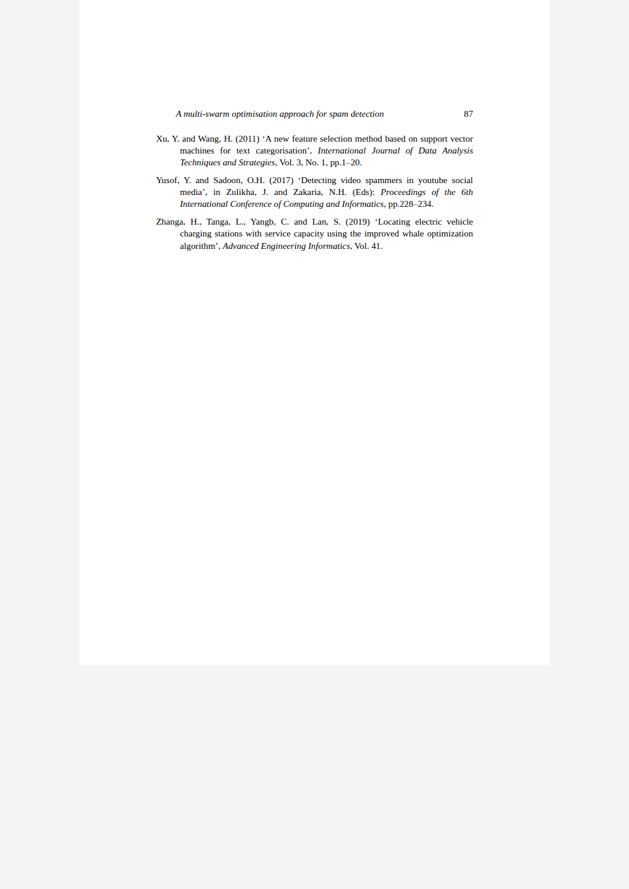A multi-swarm optimisation approach for spam detection 87
Xu, Y. and Wang, H. (2011) ‘A new feature selection method based on support vector machines for text categorisation’, International Journal of Data Analysis Techniques and Strategies, Vol. 3, No. 1, pp.1–20.
Yusof, Y. and Sadoon, O.H. (2017) ‘Detecting video spammers in youtube social media’, in Zulikha, J. and Zakaria, N.H. (Eds): Proceedings of the 6th International Conference of Computing and Informatics, pp.228–234.
Zhanga, H., Tanga, L., Yangb, C. and Lan, S. (2019) ‘Locating electric vehicle charging stations with service capacity using the improved whale optimization algorithm’, Advanced Engineering Informatics, Vol. 41.